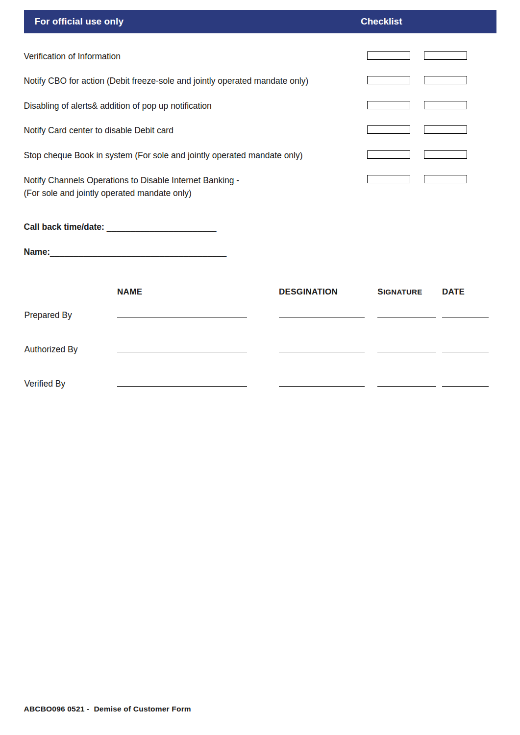For official use only
Checklist
Verification of Information
Notify CBO for action (Debit freeze-sole and jointly operated mandate only)
Disabling of alerts& addition of pop up notification
Notify Card center to disable Debit card
Stop cheque Book in system (For sole and jointly operated mandate only)
Notify Channels Operations to Disable Internet Banking -
(For sole and jointly operated mandate only)
Call back time/date: _______________________
Name:_____________________________________
| | NAME | DESGINATION | S IGNATURE | DATE |
| --- | --- | --- | --- | --- |
| Prepared By | | | | |
| Authorized By | | | | |
| Verified By | | | | |
ABCBO096 0521 - Demise of Customer Form